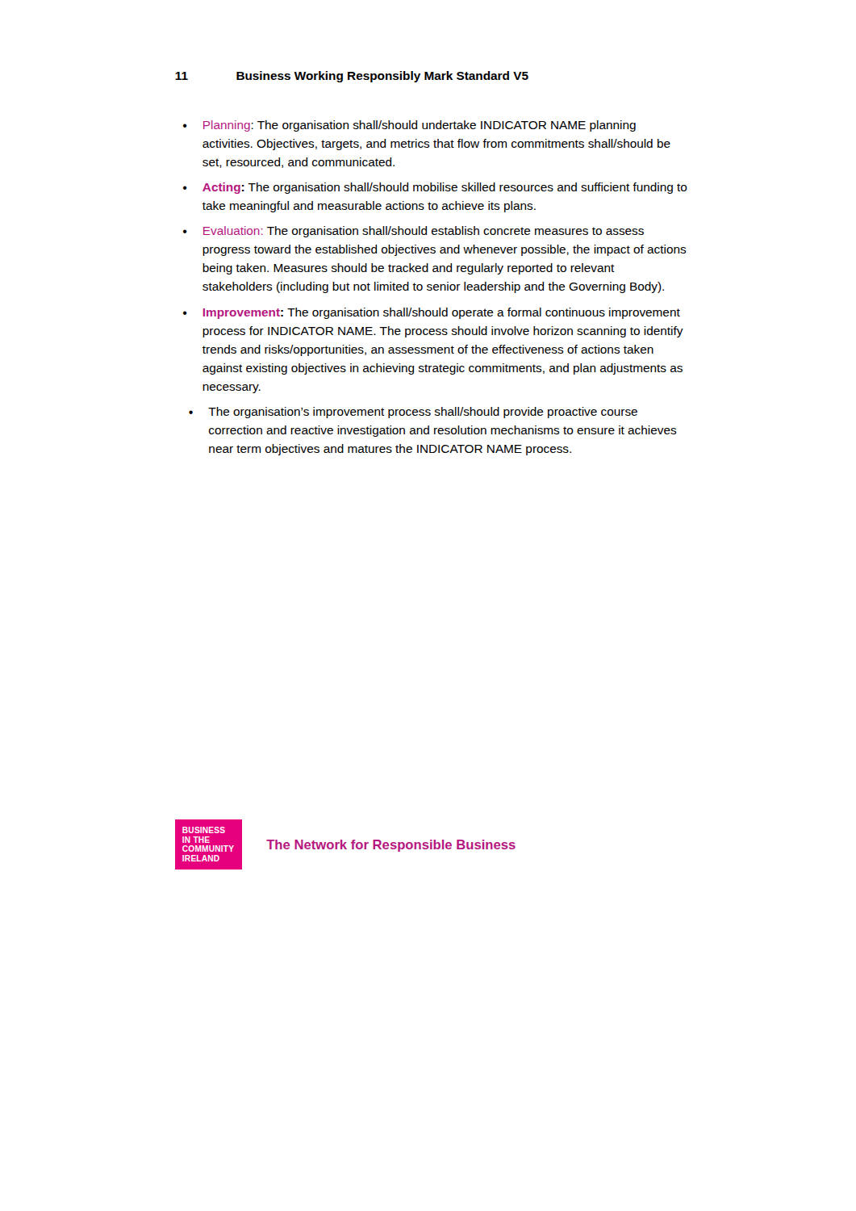11 Business Working Responsibly Mark Standard V5
Planning: The organisation shall/should undertake INDICATOR NAME planning activities. Objectives, targets, and metrics that flow from commitments shall/should be set, resourced, and communicated.
Acting: The organisation shall/should mobilise skilled resources and sufficient funding to take meaningful and measurable actions to achieve its plans.
Evaluation: The organisation shall/should establish concrete measures to assess progress toward the established objectives and whenever possible, the impact of actions being taken. Measures should be tracked and regularly reported to relevant stakeholders (including but not limited to senior leadership and the Governing Body).
Improvement: The organisation shall/should operate a formal continuous improvement process for INDICATOR NAME. The process should involve horizon scanning to identify trends and risks/opportunities, an assessment of the effectiveness of actions taken against existing objectives in achieving strategic commitments, and plan adjustments as necessary.
The organisation’s improvement process shall/should provide proactive course correction and reactive investigation and resolution mechanisms to ensure it achieves near term objectives and matures the INDICATOR NAME process.
Business
in the
Community
Ireland
The Network for Responsible Business